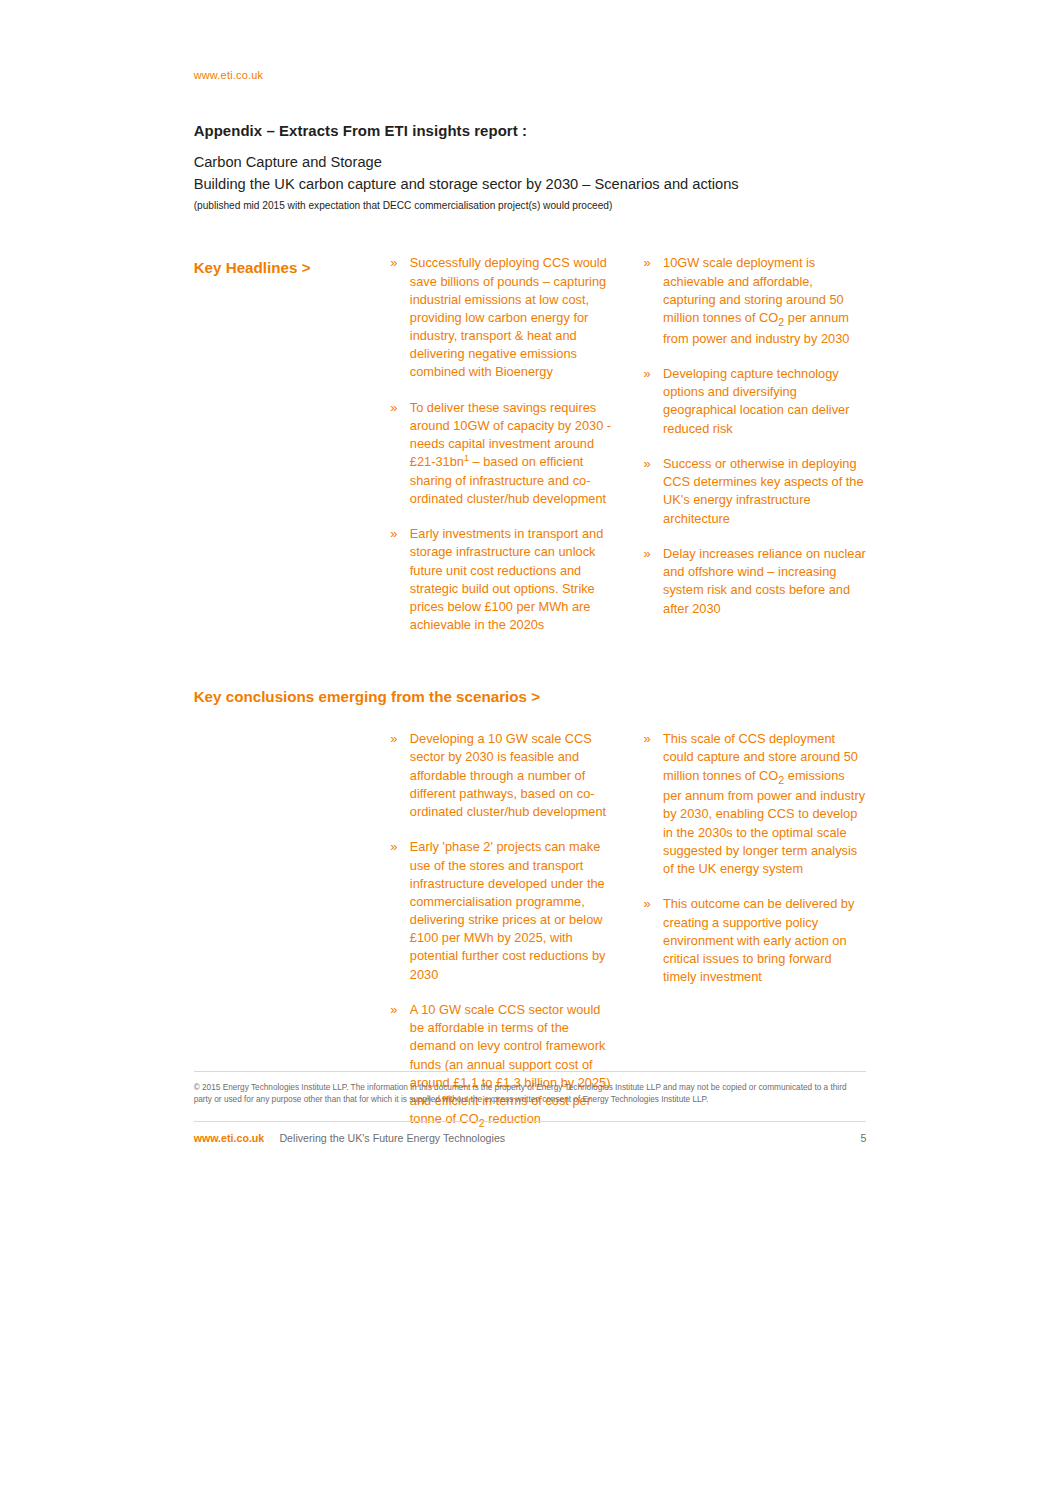www.eti.co.uk
Appendix – Extracts From ETI insights report :
Carbon Capture and Storage
Building the UK carbon capture and storage sector by 2030 – Scenarios and actions
(published mid 2015 with expectation that DECC commercialisation project(s) would proceed)
Key Headlines >
Successfully deploying CCS would save billions of pounds – capturing industrial emissions at low cost, providing low carbon energy for industry, transport & heat and delivering negative emissions combined with Bioenergy
To deliver these savings requires around 10GW of capacity by 2030 - needs capital investment around £21-31bn1 – based on efficient sharing of infrastructure and co-ordinated cluster/hub development
Early investments in transport and storage infrastructure can unlock future unit cost reductions and strategic build out options. Strike prices below £100 per MWh are achievable in the 2020s
10GW scale deployment is achievable and affordable, capturing and storing around 50 million tonnes of CO2 per annum from power and industry by 2030
Developing capture technology options and diversifying geographical location can deliver reduced risk
Success or otherwise in deploying CCS determines key aspects of the UK's energy infrastructure architecture
Delay increases reliance on nuclear and offshore wind – increasing system risk and costs before and after 2030
Key conclusions emerging from the scenarios >
Developing a 10 GW scale CCS sector by 2030 is feasible and affordable through a number of different pathways, based on co-ordinated cluster/hub development
Early 'phase 2' projects can make use of the stores and transport infrastructure developed under the commercialisation programme, delivering strike prices at or below £100 per MWh by 2025, with potential further cost reductions by 2030
A 10 GW scale CCS sector would be affordable in terms of the demand on levy control framework funds (an annual support cost of around £1.1 to £1.3 billion by 2025) and efficient in terms of cost per tonne of CO2 reduction
This scale of CCS deployment could capture and store around 50 million tonnes of CO2 emissions per annum from power and industry by 2030, enabling CCS to develop in the 2030s to the optimal scale suggested by longer term analysis of the UK energy system
This outcome can be delivered by creating a supportive policy environment with early action on critical issues to bring forward timely investment
© 2015 Energy Technologies Institute LLP. The information in this document is the property of Energy Technologies Institute LLP and may not be copied or communicated to a third party or used for any purpose other than that for which it is supplied without the express written consent of Energy Technologies Institute LLP.
www.eti.co.uk Delivering the UK's Future Energy Technologies 5